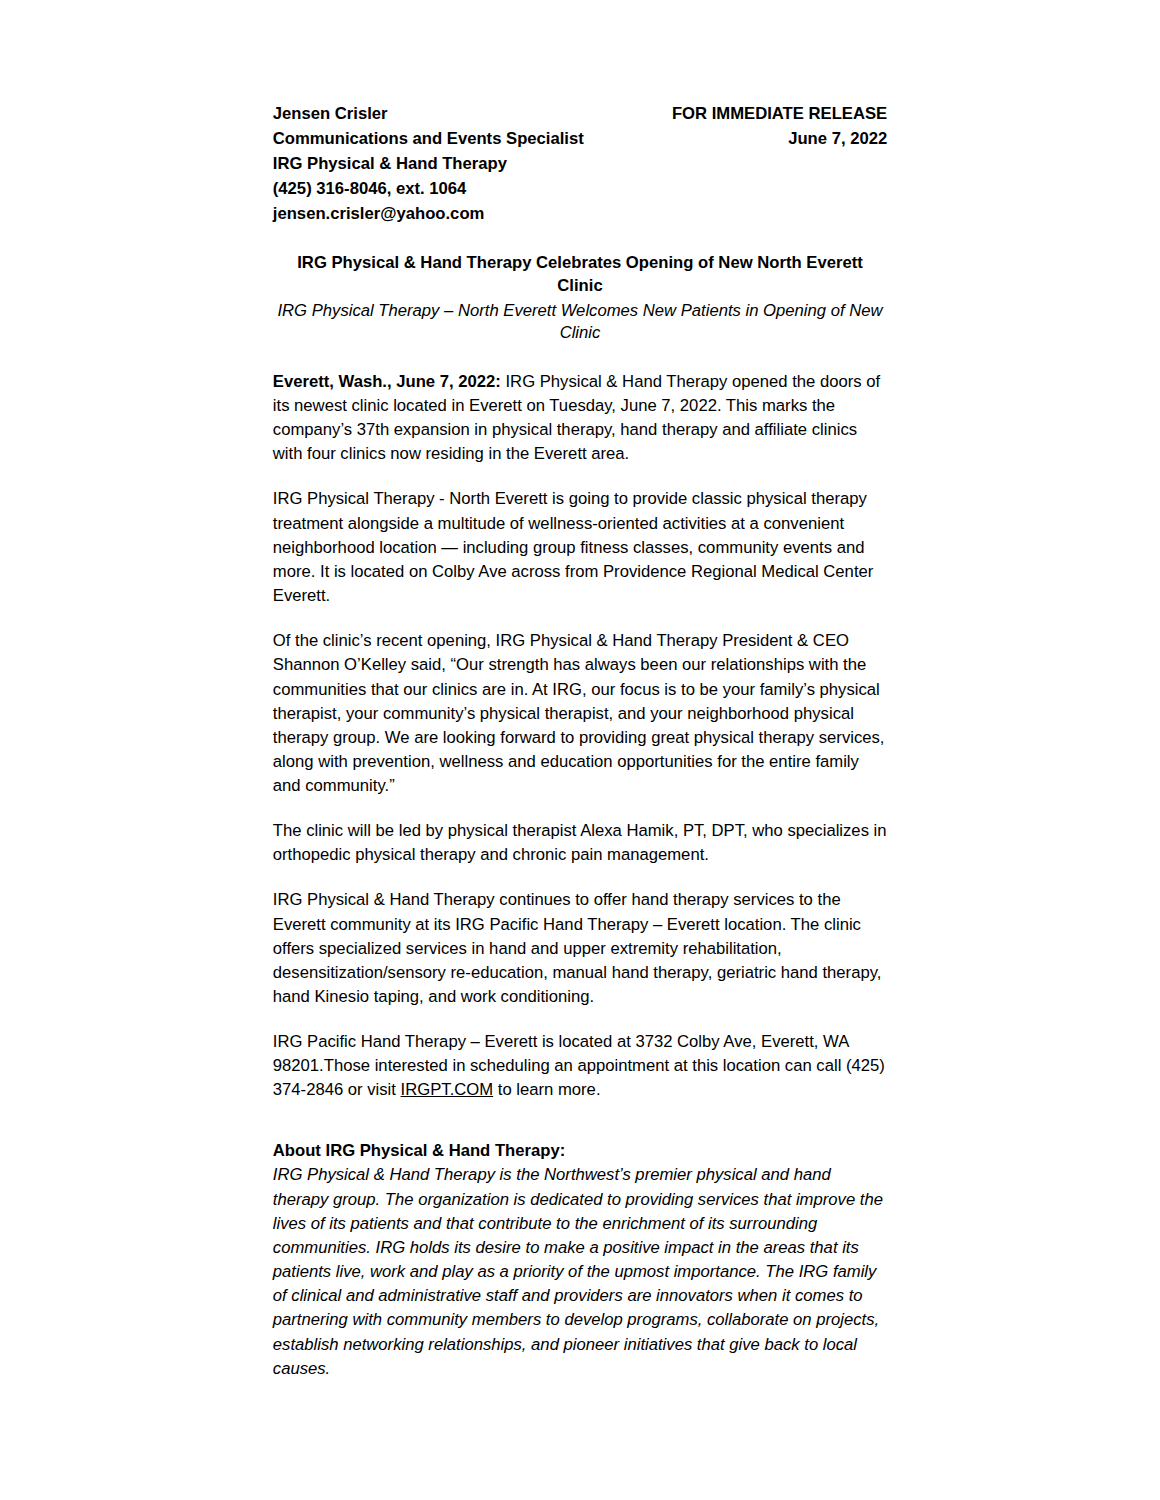| Jensen Crisler Communications and Events Specialist IRG Physical & Hand Therapy (425) 316-8046, ext. 1064 jensen.crisler@yahoo.com | FOR IMMEDIATE RELEASE June 7, 2022 |
IRG Physical & Hand Therapy Celebrates Opening of New North Everett Clinic
IRG Physical Therapy – North Everett Welcomes New Patients in Opening of New Clinic
Everett, Wash., June 7, 2022: IRG Physical & Hand Therapy opened the doors of its newest clinic located in Everett on Tuesday, June 7, 2022. This marks the company’s 37th expansion in physical therapy, hand therapy and affiliate clinics with four clinics now residing in the Everett area.
IRG Physical Therapy - North Everett is going to provide classic physical therapy treatment alongside a multitude of wellness-oriented activities at a convenient neighborhood location — including group fitness classes, community events and more. It is located on Colby Ave across from Providence Regional Medical Center Everett.
Of the clinic’s recent opening, IRG Physical & Hand Therapy President & CEO Shannon O’Kelley said, “Our strength has always been our relationships with the communities that our clinics are in. At IRG, our focus is to be your family’s physical therapist, your community’s physical therapist, and your neighborhood physical therapy group. We are looking forward to providing great physical therapy services, along with prevention, wellness and education opportunities for the entire family and community.”
The clinic will be led by physical therapist Alexa Hamik, PT, DPT, who specializes in orthopedic physical therapy and chronic pain management.
IRG Physical & Hand Therapy continues to offer hand therapy services to the Everett community at its IRG Pacific Hand Therapy – Everett location. The clinic offers specialized services in hand and upper extremity rehabilitation, desensitization/sensory re-education, manual hand therapy, geriatric hand therapy, hand Kinesio taping, and work conditioning.
IRG Pacific Hand Therapy – Everett is located at 3732 Colby Ave, Everett, WA 98201.Those interested in scheduling an appointment at this location can call (425) 374-2846 or visit IRGPT.COM to learn more.
About IRG Physical & Hand Therapy:
IRG Physical & Hand Therapy is the Northwest’s premier physical and hand therapy group. The organization is dedicated to providing services that improve the lives of its patients and that contribute to the enrichment of its surrounding communities. IRG holds its desire to make a positive impact in the areas that its patients live, work and play as a priority of the upmost importance. The IRG family of clinical and administrative staff and providers are innovators when it comes to partnering with community members to develop programs, collaborate on projects, establish networking relationships, and pioneer initiatives that give back to local causes.